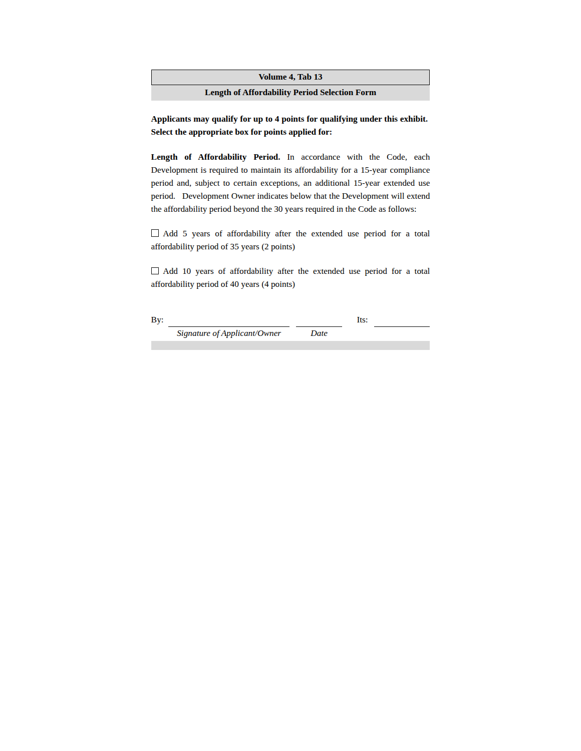Volume 4, Tab 13
Length of Affordability Period Selection Form
Applicants may qualify for up to 4 points for qualifying under this exhibit. Select the appropriate box for points applied for:
Length of Affordability Period. In accordance with the Code, each Development is required to maintain its affordability for a 15-year compliance period and, subject to certain exceptions, an additional 15-year extended use period. Development Owner indicates below that the Development will extend the affordability period beyond the 30 years required in the Code as follows:
Add 5 years of affordability after the extended use period for a total affordability period of 35 years (2 points)
Add 10 years of affordability after the extended use period for a total affordability period of 40 years (4 points)
| By: | | | | | Its: | |
| | Signature of Applicant/Owner | | Date | | | |